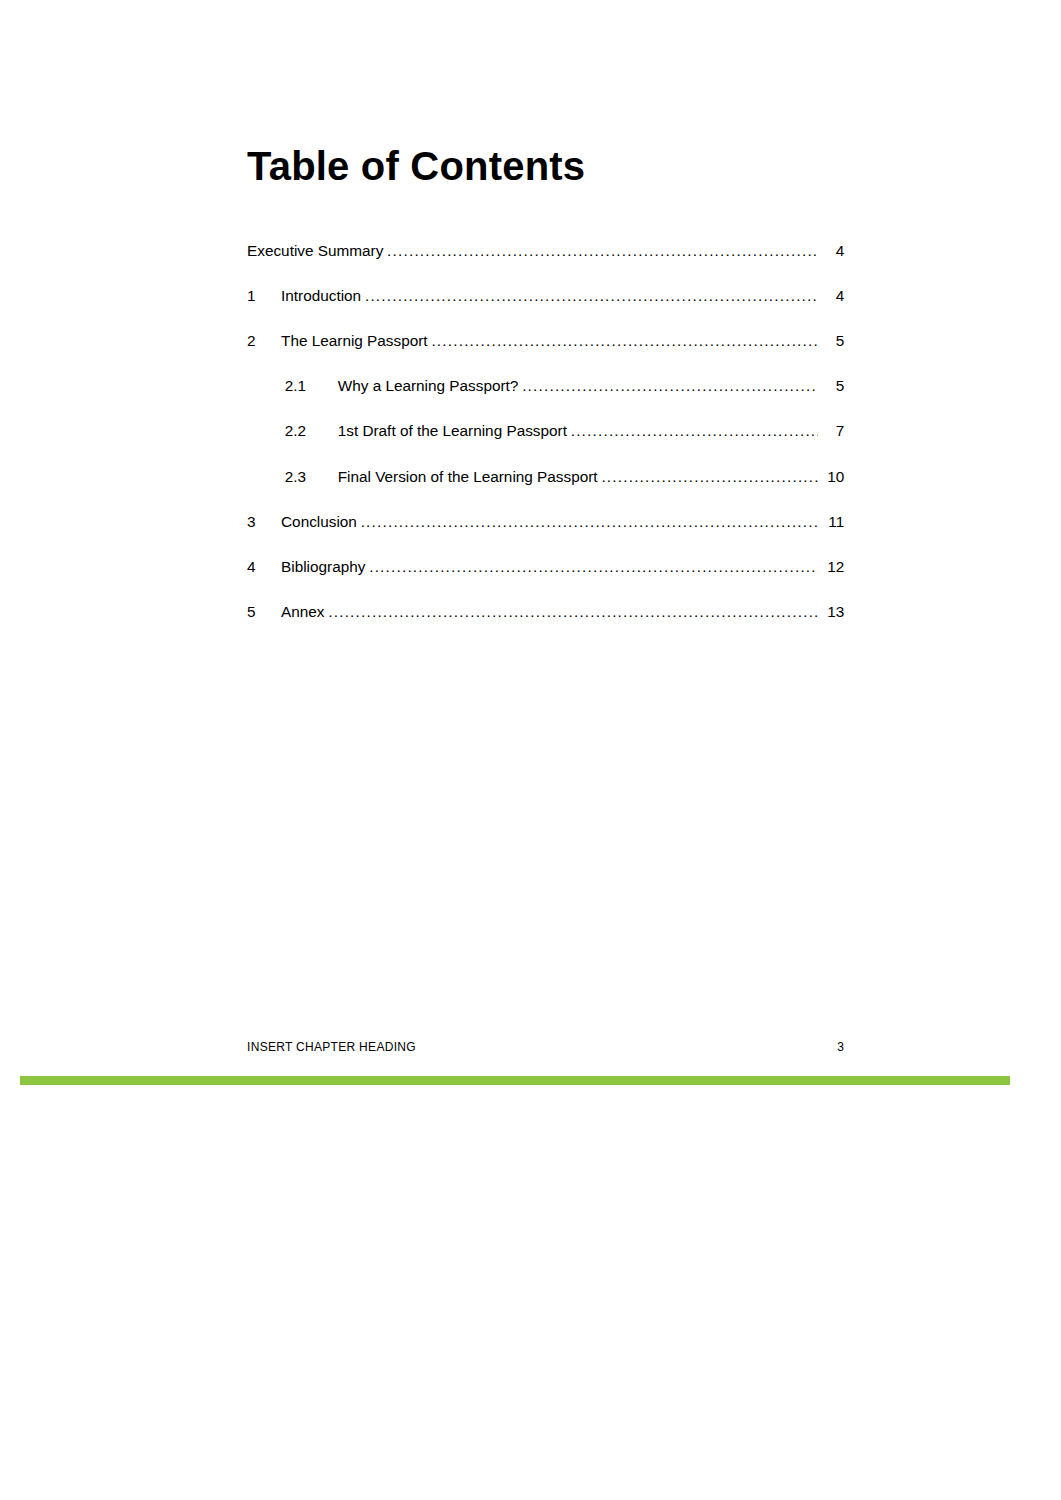Table of Contents
Executive Summary .................................................................................................................. 4
1 Introduction .......................................................................................................................... 4
2 The Learnig Passport ......................................................................................................... 5
2.1 Why a Learning Passport? ....................................................................................... 5
2.2 1st Draft of the Learning Passport ............................................................................. 7
2.3 Final Version of the Learning Passport ..................................................................... 10
3 Conclusion ........................................................................................................................... 11
4 Bibliography ......................................................................................................................... 12
5 Annex ..................................................................................................................................... 13
INSERT CHAPTER HEADING 3